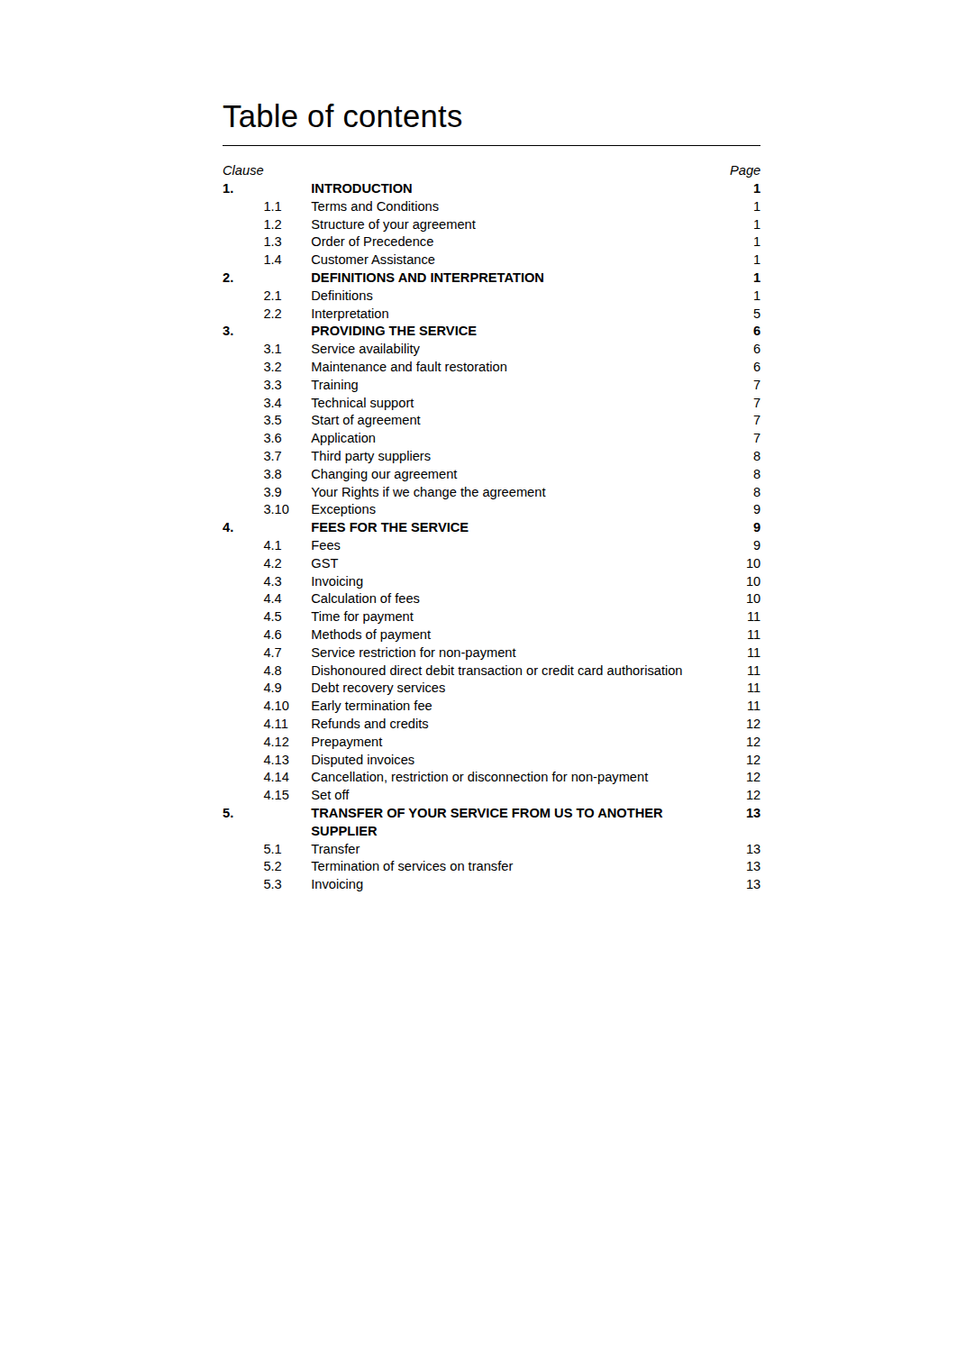Table of contents
| Clause | Page |
| 1. | INTRODUCTION | 1 |
| 1.1 | Terms and Conditions | 1 |
| 1.2 | Structure of your agreement | 1 |
| 1.3 | Order of Precedence | 1 |
| 1.4 | Customer Assistance | 1 |
| 2. | DEFINITIONS AND INTERPRETATION | 1 |
| 2.1 | Definitions | 1 |
| 2.2 | Interpretation | 5 |
| 3. | PROVIDING THE SERVICE | 6 |
| 3.1 | Service availability | 6 |
| 3.2 | Maintenance and fault restoration | 6 |
| 3.3 | Training | 7 |
| 3.4 | Technical support | 7 |
| 3.5 | Start of agreement | 7 |
| 3.6 | Application | 7 |
| 3.7 | Third party suppliers | 8 |
| 3.8 | Changing our agreement | 8 |
| 3.9 | Your Rights if we change the agreement | 8 |
| 3.10 | Exceptions | 9 |
| 4. | FEES FOR THE SERVICE | 9 |
| 4.1 | Fees | 9 |
| 4.2 | GST | 10 |
| 4.3 | Invoicing | 10 |
| 4.4 | Calculation of fees | 10 |
| 4.5 | Time for payment | 11 |
| 4.6 | Methods of payment | 11 |
| 4.7 | Service restriction for non-payment | 11 |
| 4.8 | Dishonoured direct debit transaction or credit card authorisation | 11 |
| 4.9 | Debt recovery services | 11 |
| 4.10 | Early termination fee | 11 |
| 4.11 | Refunds and credits | 12 |
| 4.12 | Prepayment | 12 |
| 4.13 | Disputed invoices | 12 |
| 4.14 | Cancellation, restriction or disconnection for non-payment | 12 |
| 4.15 | Set off | 12 |
| 5. | TRANSFER OF YOUR SERVICE FROM US TO ANOTHER SUPPLIER | 13 |
| 5.1 | Transfer | 13 |
| 5.2 | Termination of services on transfer | 13 |
| 5.3 | Invoicing | 13 |